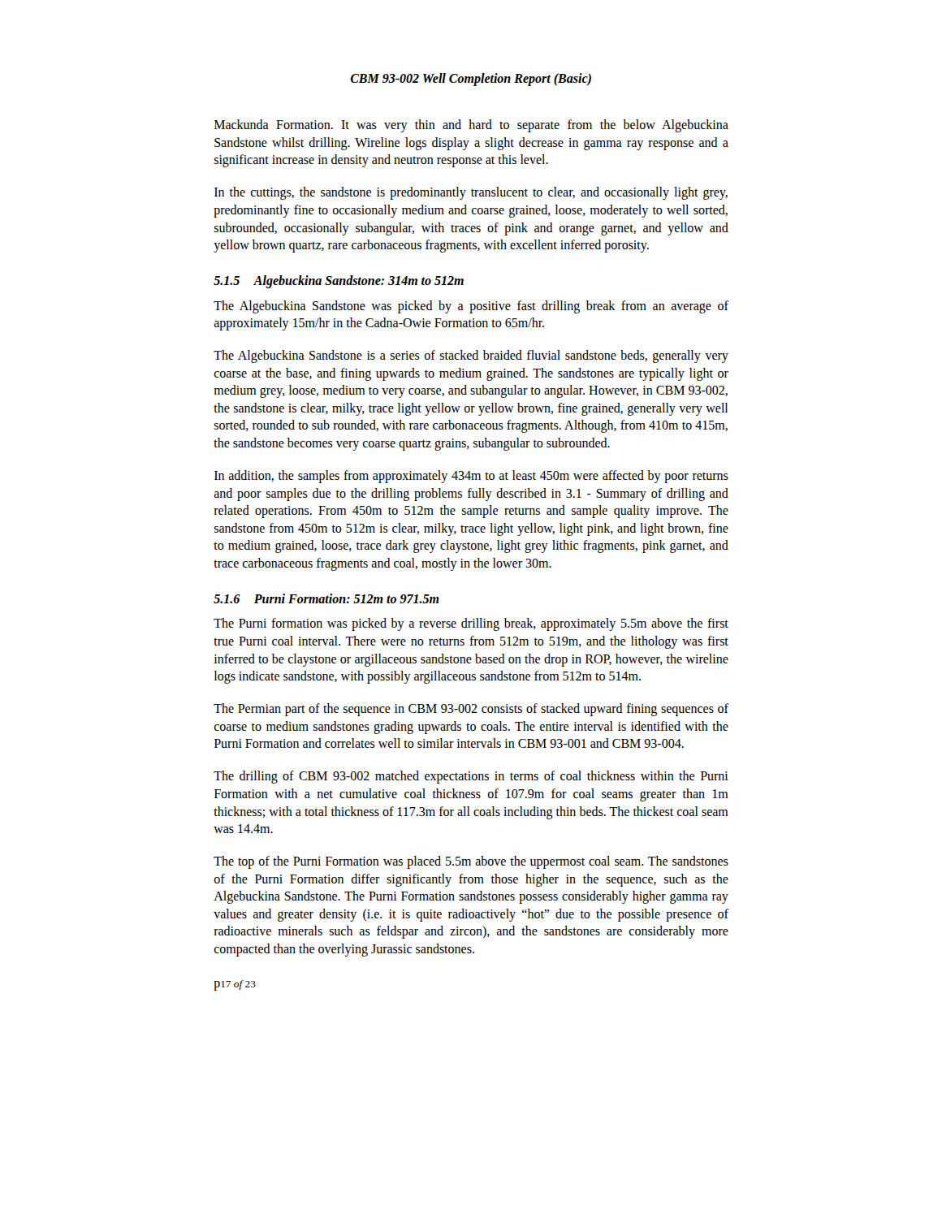CBM 93-002 Well Completion Report (Basic)
Mackunda Formation. It was very thin and hard to separate from the below Algebuckina Sandstone whilst drilling. Wireline logs display a slight decrease in gamma ray response and a significant increase in density and neutron response at this level.
In the cuttings, the sandstone is predominantly translucent to clear, and occasionally light grey, predominantly fine to occasionally medium and coarse grained, loose, moderately to well sorted, subrounded, occasionally subangular, with traces of pink and orange garnet, and yellow and yellow brown quartz, rare carbonaceous fragments, with excellent inferred porosity.
5.1.5 Algebuckina Sandstone: 314m to 512m
The Algebuckina Sandstone was picked by a positive fast drilling break from an average of approximately 15m/hr in the Cadna-Owie Formation to 65m/hr.
The Algebuckina Sandstone is a series of stacked braided fluvial sandstone beds, generally very coarse at the base, and fining upwards to medium grained. The sandstones are typically light or medium grey, loose, medium to very coarse, and subangular to angular. However, in CBM 93-002, the sandstone is clear, milky, trace light yellow or yellow brown, fine grained, generally very well sorted, rounded to sub rounded, with rare carbonaceous fragments. Although, from 410m to 415m, the sandstone becomes very coarse quartz grains, subangular to subrounded.
In addition, the samples from approximately 434m to at least 450m were affected by poor returns and poor samples due to the drilling problems fully described in 3.1 - Summary of drilling and related operations. From 450m to 512m the sample returns and sample quality improve. The sandstone from 450m to 512m is clear, milky, trace light yellow, light pink, and light brown, fine to medium grained, loose, trace dark grey claystone, light grey lithic fragments, pink garnet, and trace carbonaceous fragments and coal, mostly in the lower 30m.
5.1.6 Purni Formation: 512m to 971.5m
The Purni formation was picked by a reverse drilling break, approximately 5.5m above the first true Purni coal interval. There were no returns from 512m to 519m, and the lithology was first inferred to be claystone or argillaceous sandstone based on the drop in ROP, however, the wireline logs indicate sandstone, with possibly argillaceous sandstone from 512m to 514m.
The Permian part of the sequence in CBM 93-002 consists of stacked upward fining sequences of coarse to medium sandstones grading upwards to coals. The entire interval is identified with the Purni Formation and correlates well to similar intervals in CBM 93-001 and CBM 93-004.
The drilling of CBM 93-002 matched expectations in terms of coal thickness within the Purni Formation with a net cumulative coal thickness of 107.9m for coal seams greater than 1m thickness; with a total thickness of 117.3m for all coals including thin beds. The thickest coal seam was 14.4m.
The top of the Purni Formation was placed 5.5m above the uppermost coal seam. The sandstones of the Purni Formation differ significantly from those higher in the sequence, such as the Algebuckina Sandstone. The Purni Formation sandstones possess considerably higher gamma ray values and greater density (i.e. it is quite radioactively “hot” due to the possible presence of radioactive minerals such as feldspar and zircon), and the sandstones are considerably more compacted than the overlying Jurassic sandstones.
p17 of 23